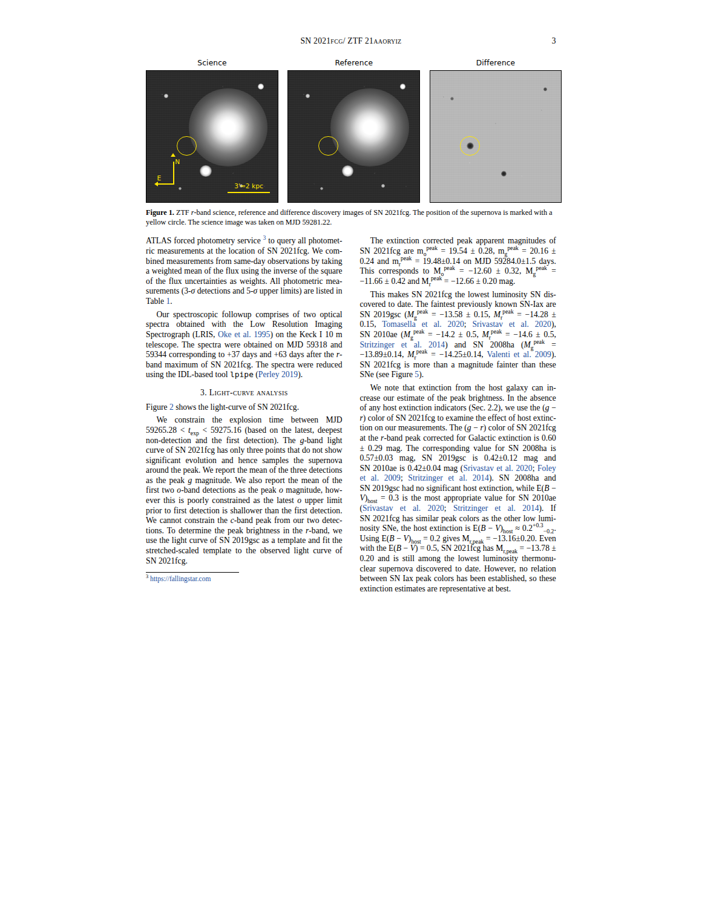SN 2021fcg/ ZTF 21aaoryiz
3
Science
N
E
3'=2 kpc
Reference
Difference
Figure 1. ZTF r-band science, reference and difference discovery images of SN 2021fcg. The position of the supernova is marked with a yellow circle. The science image was taken on MJD 59281.22.
ATLAS forced photometry service 3 to query all photometric measurements at the location of SN 2021fcg. We combined measurements from same-day observations by taking a weighted mean of the flux using the inverse of the square of the flux uncertainties as weights. All photometric measurements (3-σ detections and 5-σ upper limits) are listed in Table 1.
Our spectroscopic followup comprises of two optical spectra obtained with the Low Resolution Imaging Spectrograph (LRIS, Oke et al. 1995) on the Keck I 10 m telescope. The spectra were obtained on MJD 59318 and 59344 corresponding to +37 days and +63 days after the r-band maximum of SN 2021fcg. The spectra were reduced using the IDL-based tool lpipe (Perley 2019).
3. Light-curve analysis
Figure 2 shows the light-curve of SN 2021fcg.
We constrain the explosion time between MJD 59265.28 < texp < 59275.16 (based on the latest, deepest non-detection and the first detection). The g-band light curve of SN 2021fcg has only three points that do not show significant evolution and hence samples the supernova around the peak. We report the mean of the three detections as the peak g magnitude. We also report the mean of the first two o-band detections as the peak o magnitude, however this is poorly constrained as the latest o upper limit prior to first detection is shallower than the first detection. We cannot constrain the c-band peak from our two detections. To determine the peak brightness in the r-band, we use the light curve of SN 2019gsc as a template and fit the stretched-scaled template to the observed light curve of SN 2021fcg.
3 https://fallingstar.com
The extinction corrected peak apparent magnitudes of SN 2021fcg are mopeak = 19.54 ± 0.28, mgpeak = 20.16 ± 0.24 and mrpeak = 19.48±0.14 on MJD 59284.0±1.5 days. This corresponds to Mopeak = −12.60 ± 0.32, Mgpeak = −11.66 ± 0.42 and Mrpeak = −12.66 ± 0.20 mag.
This makes SN 2021fcg the lowest luminosity SN discovered to date. The faintest previously known SN-Iax are SN 2019gsc (Mgpeak = −13.58 ± 0.15, Mrpeak = −14.28 ± 0.15, Tomasella et al. 2020; Srivastav et al. 2020), SN 2010ae (Mgpeak = −14.2 ± 0.5, Mrpeak = −14.6 ± 0.5, Stritzinger et al. 2014) and SN 2008ha (Mgpeak = −13.89±0.14, Mrpeak = −14.25±0.14, Valenti et al. 2009). SN 2021fcg is more than a magnitude fainter than these SNe (see Figure 5).
We note that extinction from the host galaxy can increase our estimate of the peak brightness. In the absence of any host extinction indicators (Sec. 2.2), we use the (g − r) color of SN 2021fcg to examine the effect of host extinction on our measurements. The (g − r) color of SN 2021fcg at the r-band peak corrected for Galactic extinction is 0.60 ± 0.29 mag. The corresponding value for SN 2008ha is 0.57±0.03 mag, SN 2019gsc is 0.42±0.12 mag and SN 2010ae is 0.42±0.04 mag (Srivastav et al. 2020; Foley et al. 2009; Stritzinger et al. 2014). SN 2008ha and SN 2019gsc had no significant host extinction, while E(B − V)host = 0.3 is the most appropriate value for SN 2010ae (Srivastav et al. 2020; Stritzinger et al. 2014). If SN 2021fcg has similar peak colors as the other low luminosity SNe, the host extinction is E(B − V)host ≈ 0.2+0.3−0.2. Using E(B − V)host = 0.2 gives Mr,peak = −13.16±0.20. Even with the E(B − V) = 0.5, SN 2021fcg has Mr,peak = −13.78 ± 0.20 and is still among the lowest luminosity thermonuclear supernova discovered to date. However, no relation between SN Iax peak colors has been established, so these extinction estimates are representative at best.